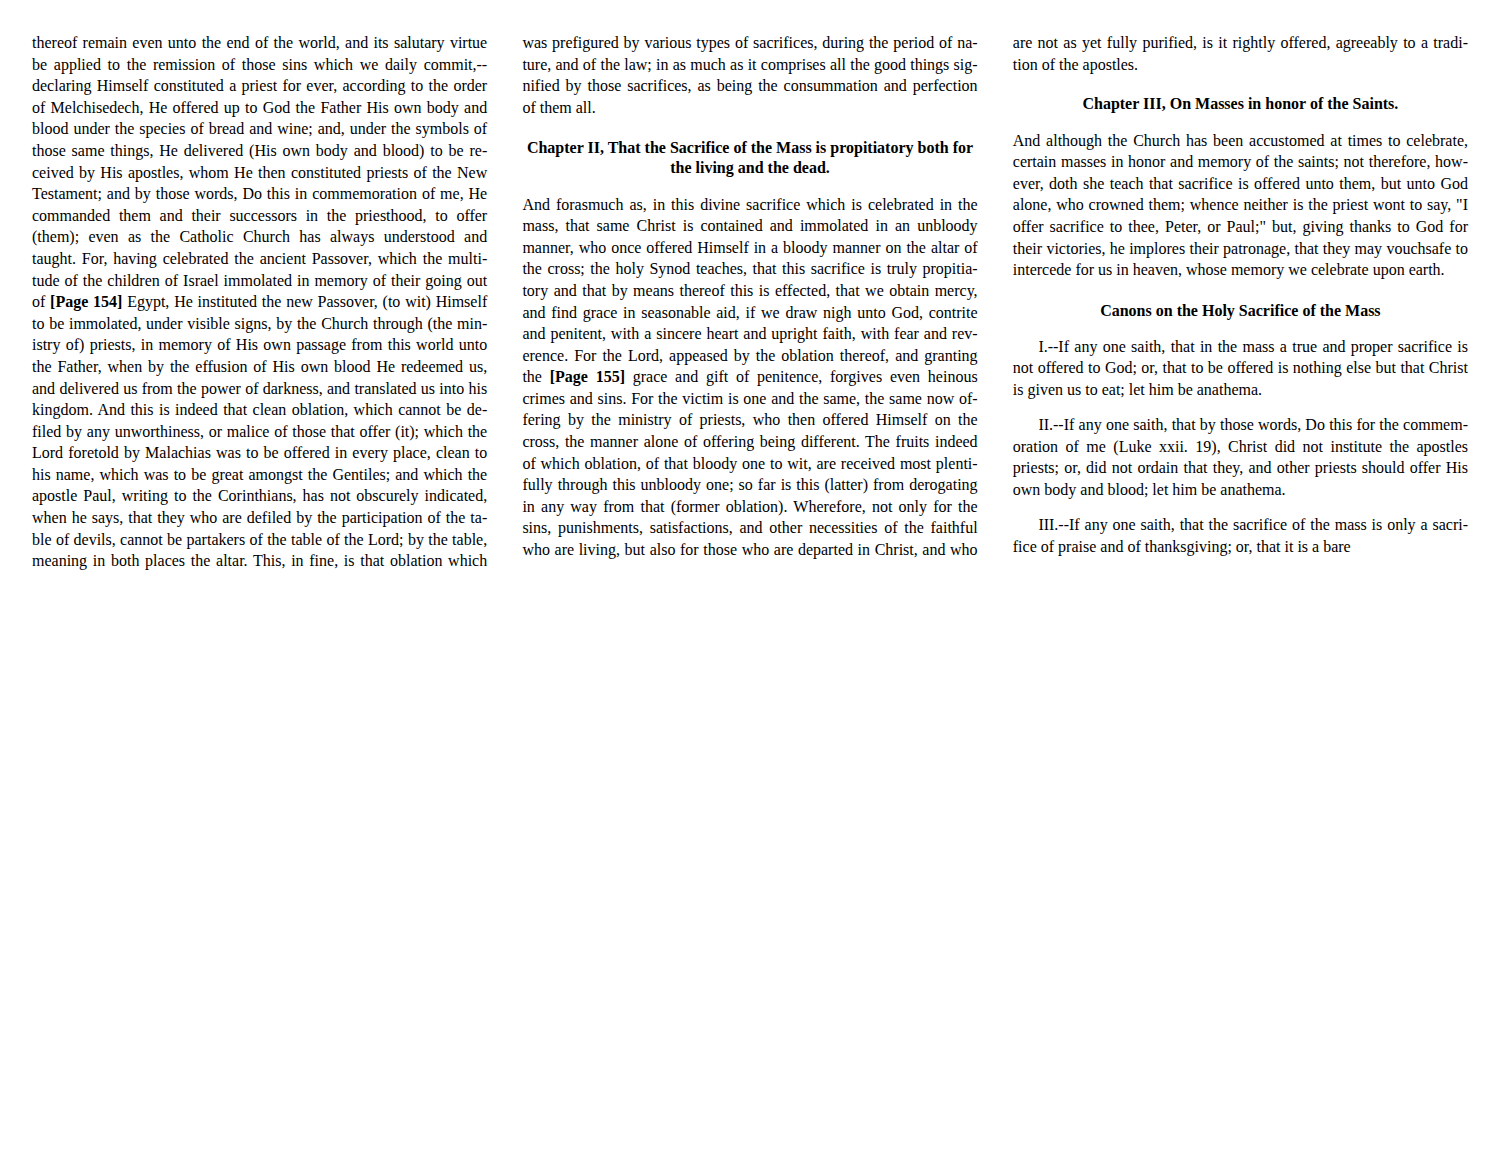thereof remain even unto the end of the world, and its salutary virtue be applied to the remission of those sins which we daily commit,--declaring Himself constituted a priest for ever, according to the order of Melchisedech, He offered up to God the Father His own body and blood under the species of bread and wine; and, under the symbols of those same things, He delivered (His own body and blood) to be received by His apostles, whom He then constituted priests of the New Testament; and by those words, Do this in commemoration of me, He commanded them and their successors in the priesthood, to offer (them); even as the Catholic Church has always understood and taught. For, having celebrated the ancient Passover, which the multitude of the children of Israel immolated in memory of their going out of [Page 154] Egypt, He instituted the new Passover, (to wit) Himself to be immolated, under visible signs, by the Church through (the ministry of) priests, in memory of His own passage from this world unto the Father, when by the effusion of His own blood He redeemed us, and delivered us from the power of darkness, and translated us into his kingdom. And this is indeed that clean oblation, which cannot be defiled by any unworthiness, or malice of those that offer (it); which the Lord foretold by Malachias was to be offered in every place, clean to his name, which was to be great amongst the Gentiles; and which the apostle Paul, writing to the Corinthians, has not obscurely indicated, when he says, that they who are defiled by the participation of the table of devils, cannot be partakers of the table of the Lord; by the table, meaning in both places the altar. This, in fine, is that oblation which was prefigured by various types of sacrifices, during the period of nature, and of the law; in as much as it comprises all the good things signified by those sacrifices, as being the consummation and perfection of them all.
Chapter II, That the Sacrifice of the Mass is propitiatory both for the living and the dead.
And forasmuch as, in this divine sacrifice which is celebrated in the mass, that same Christ is contained and immolated in an unbloody manner, who once offered Himself in a bloody manner on the altar of the cross; the holy Synod teaches, that this sacrifice is truly propitiatory and that by means thereof this is effected, that we obtain mercy, and find grace in seasonable aid, if we draw nigh unto God, contrite and penitent, with a sincere heart and upright faith, with fear and reverence. For the Lord, appeased by the oblation thereof, and granting the [Page 155] grace and gift of penitence, forgives even heinous crimes and sins. For the victim is one and the same, the same now offering by the ministry of priests, who then offered Himself on the cross, the manner alone of offering being different. The fruits indeed of which oblation, of that bloody one to wit, are received most plentifully through this unbloody one; so far is this (latter) from derogating in any way from that (former oblation). Wherefore, not only for the sins, punishments, satisfactions, and other necessities of the faithful who are living, but also for those who are departed in Christ, and who are not as yet fully purified, is it rightly offered, agreeably to a tradition of the apostles.
Chapter III, On Masses in honor of the Saints.
And although the Church has been accustomed at times to celebrate, certain masses in honor and memory of the saints; not therefore, however, doth she teach that sacrifice is offered unto them, but unto God alone, who crowned them; whence neither is the priest wont to say, "I offer sacrifice to thee, Peter, or Paul;" but, giving thanks to God for their victories, he implores their patronage, that they may vouchsafe to intercede for us in heaven, whose memory we celebrate upon earth.
Canons on the Holy Sacrifice of the Mass
I.--If any one saith, that in the mass a true and proper sacrifice is not offered to God; or, that to be offered is nothing else but that Christ is given us to eat; let him be anathema.
II.--If any one saith, that by those words, Do this for the commemoration of me (Luke xxii. 19), Christ did not institute the apostles priests; or, did not ordain that they, and other priests should offer His own body and blood; let him be anathema.
III.--If any one saith, that the sacrifice of the mass is only a sacrifice of praise and of thanksgiving; or, that it is a bare